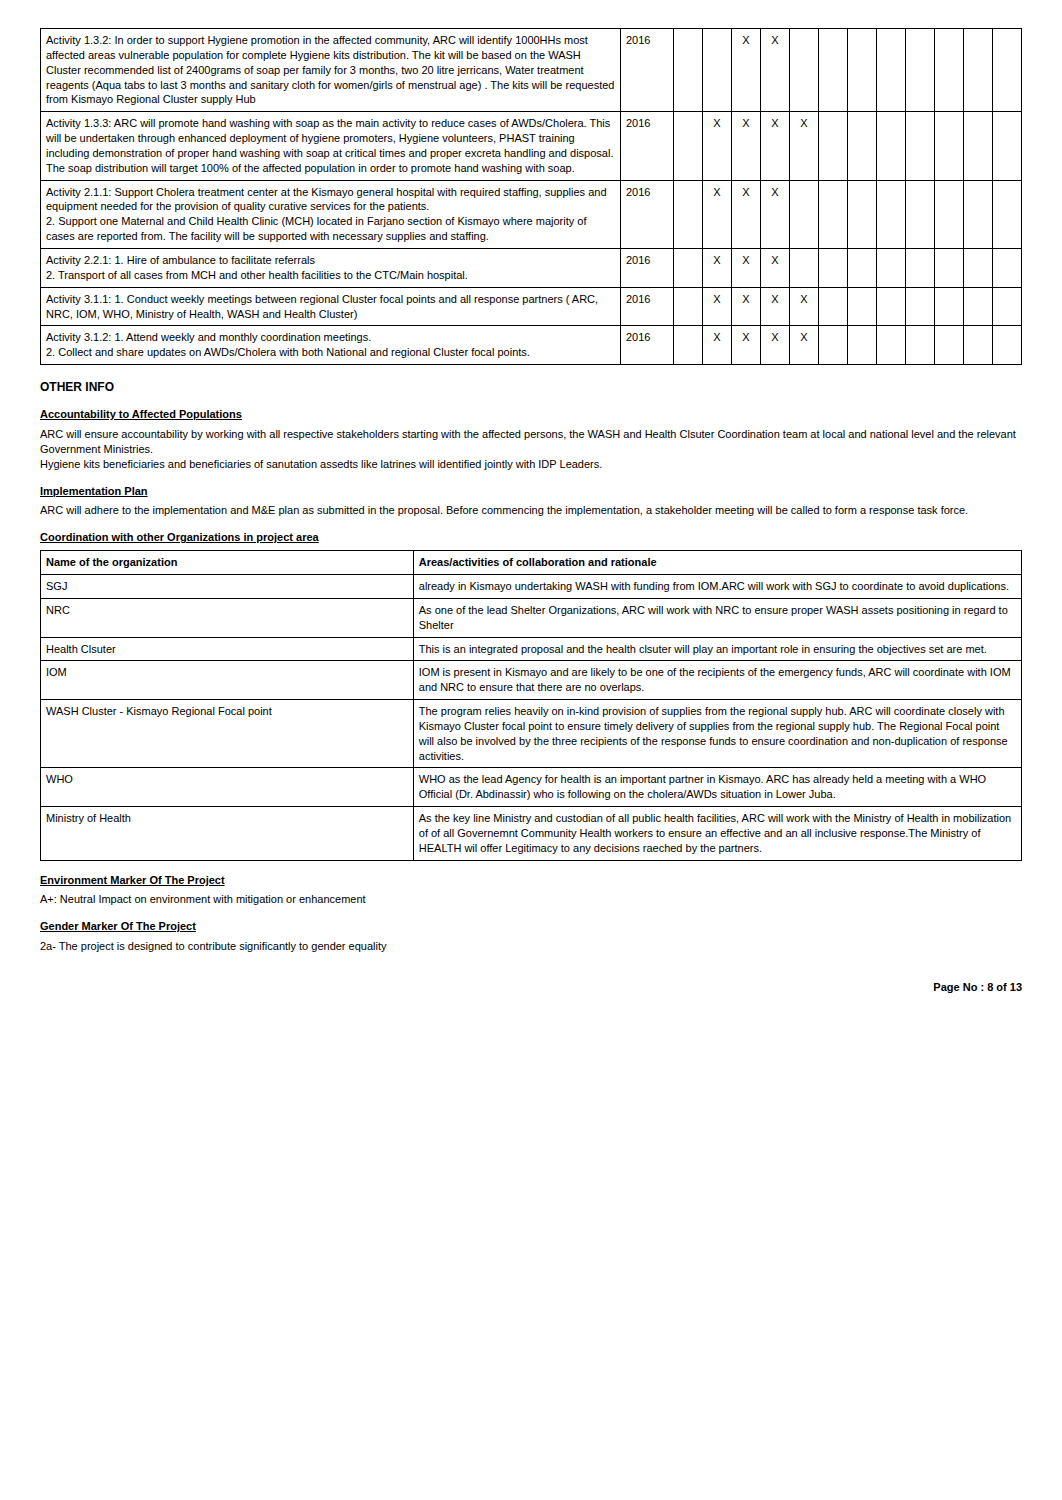| Activity 1.3.2: In order to support Hygiene promotion in the affected community, ARC will identify 1000HHs most affected areas vulnerable population for complete Hygiene kits distribution. The kit will be based on the WASH Cluster recommended list of 2400grams of soap per family for 3 months, two 20 litre jerricans, Water treatment reagents (Aqua tabs to last 3 months and sanitary cloth for women/girls of menstrual age) . The kits will be requested from Kismayo Regional Cluster supply Hub | 2016 | | | X | X | | | | | | | | |
| Activity 1.3.3: ARC will promote hand washing with soap as the main activity to reduce cases of AWDs/Cholera. This will be undertaken through enhanced deployment of hygiene promoters, Hygiene volunteers, PHAST training including demonstration of proper hand washing with soap at critical times and proper excreta handling and disposal. The soap distribution will target 100% of the affected population in order to promote hand washing with soap. | 2016 | | X | X | X | X | | | | | | | |
| Activity 2.1.1: Support Cholera treatment center at the Kismayo general hospital with required staffing, supplies and equipment needed for the provision of quality curative services for the patients. 2. Support one Maternal and Child Health Clinic (MCH) located in Farjano section of Kismayo where majority of cases are reported from. The facility will be supported with necessary supplies and staffing. | 2016 | | X | X | X | | | | | | | | |
| Activity 2.2.1: 1. Hire of ambulance to facilitate referrals 2. Transport of all cases from MCH and other health facilities to the CTC/Main hospital. | 2016 | | X | X | X | | | | | | | | |
| Activity 3.1.1: 1. Conduct weekly meetings between regional Cluster focal points and all response partners ( ARC, NRC, IOM, WHO, Ministry of Health, WASH and Health Cluster) | 2016 | | X | X | X | X | | | | | | | |
| Activity 3.1.2: 1. Attend weekly and monthly coordination meetings. 2. Collect and share updates on AWDs/Cholera with both National and regional Cluster focal points. | 2016 | | X | X | X | X | | | | | | | |
OTHER INFO
Accountability to Affected Populations
ARC will ensure accountability by working with all respective stakeholders starting with the affected persons, the WASH and Health Clsuter Coordination team at local and national level and the relevant Government Ministries.
Hygiene kits beneficiaries and beneficiaries of sanutation assedts like latrines will identified jointly with IDP Leaders.
Implementation Plan
ARC will adhere to the implementation and M&E plan as submitted in the proposal. Before commencing the implementation, a stakeholder meeting will be called to form a response task force.
Coordination with other Organizations in project area
| Name of the organization | Areas/activities of collaboration and rationale |
| --- | --- |
| SGJ | already in Kismayo undertaking WASH with funding from IOM.ARC will work with SGJ to coordinate to avoid duplications. |
| NRC | As one of the lead Shelter Organizations, ARC will work with NRC to ensure proper WASH assets positioning in regard to Shelter |
| Health Clsuter | This is an integrated proposal and the health clsuter will play an important role in ensuring the objectives set are met. |
| IOM | IOM is present in Kismayo and are likely to be one of the recipients of the emergency funds, ARC will coordinate with IOM and NRC to ensure that there are no overlaps. |
| WASH Cluster - Kismayo Regional Focal point | The program relies heavily on in-kind provision of supplies from the regional supply hub. ARC will coordinate closely with Kismayo Cluster focal point to ensure timely delivery of supplies from the regional supply hub. The Regional Focal point will also be involved by the three recipients of the response funds to ensure coordination and non-duplication of response activities. |
| WHO | WHO as the lead Agency for health is an important partner in Kismayo. ARC has already held a meeting with a WHO Official (Dr. Abdinassir) who is following on the cholera/AWDs situation in Lower Juba. |
| Ministry of Health | As the key line Ministry and custodian of all public health facilities, ARC will work with the Ministry of Health in mobilization of of all Governemnt Community Health workers to ensure an effective and an all inclusive response.The Ministry of HEALTH wil offer Legitimacy to any decisions raeched by the partners. |
Environment Marker Of The Project
A+: Neutral Impact on environment with mitigation or enhancement
Gender Marker Of The Project
2a- The project is designed to contribute significantly to gender equality
Page No : 8 of 13